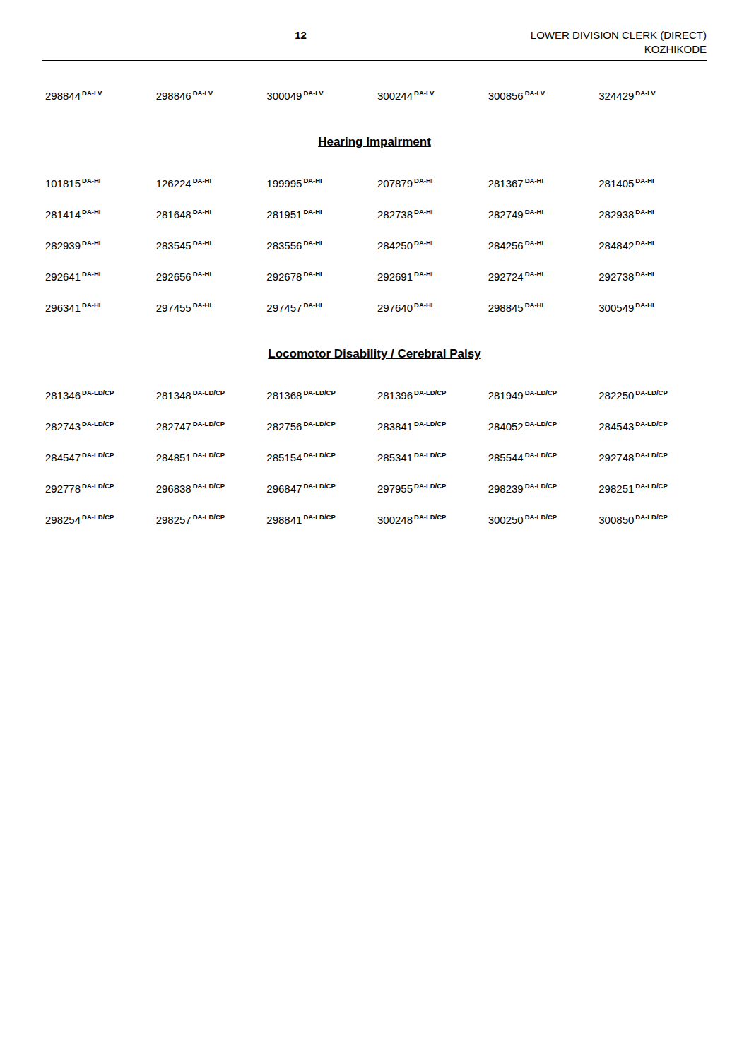12
LOWER DIVISION CLERK (DIRECT)
KOZHIKODE
| 298844 DA-LV | 298846 DA-LV | 300049 DA-LV | 300244 DA-LV | 300856 DA-LV | 324429 DA-LV |
Hearing Impairment
| 101815 DA-HI | 126224 DA-HI | 199995 DA-HI | 207879 DA-HI | 281367 DA-HI | 281405 DA-HI |
| 281414 DA-HI | 281648 DA-HI | 281951 DA-HI | 282738 DA-HI | 282749 DA-HI | 282938 DA-HI |
| 282939 DA-HI | 283545 DA-HI | 283556 DA-HI | 284250 DA-HI | 284256 DA-HI | 284842 DA-HI |
| 292641 DA-HI | 292656 DA-HI | 292678 DA-HI | 292691 DA-HI | 292724 DA-HI | 292738 DA-HI |
| 296341 DA-HI | 297455 DA-HI | 297457 DA-HI | 297640 DA-HI | 298845 DA-HI | 300549 DA-HI |
Locomotor Disability / Cerebral Palsy
| 281346 DA-LD/CP | 281348 DA-LD/CP | 281368 DA-LD/CP | 281396 DA-LD/CP | 281949 DA-LD/CP | 282250 DA-LD/CP |
| 282743 DA-LD/CP | 282747 DA-LD/CP | 282756 DA-LD/CP | 283841 DA-LD/CP | 284052 DA-LD/CP | 284543 DA-LD/CP |
| 284547 DA-LD/CP | 284851 DA-LD/CP | 285154 DA-LD/CP | 285341 DA-LD/CP | 285544 DA-LD/CP | 292748 DA-LD/CP |
| 292778 DA-LD/CP | 296838 DA-LD/CP | 296847 DA-LD/CP | 297955 DA-LD/CP | 298239 DA-LD/CP | 298251 DA-LD/CP |
| 298254 DA-LD/CP | 298257 DA-LD/CP | 298841 DA-LD/CP | 300248 DA-LD/CP | 300250 DA-LD/CP | 300850 DA-LD/CP |